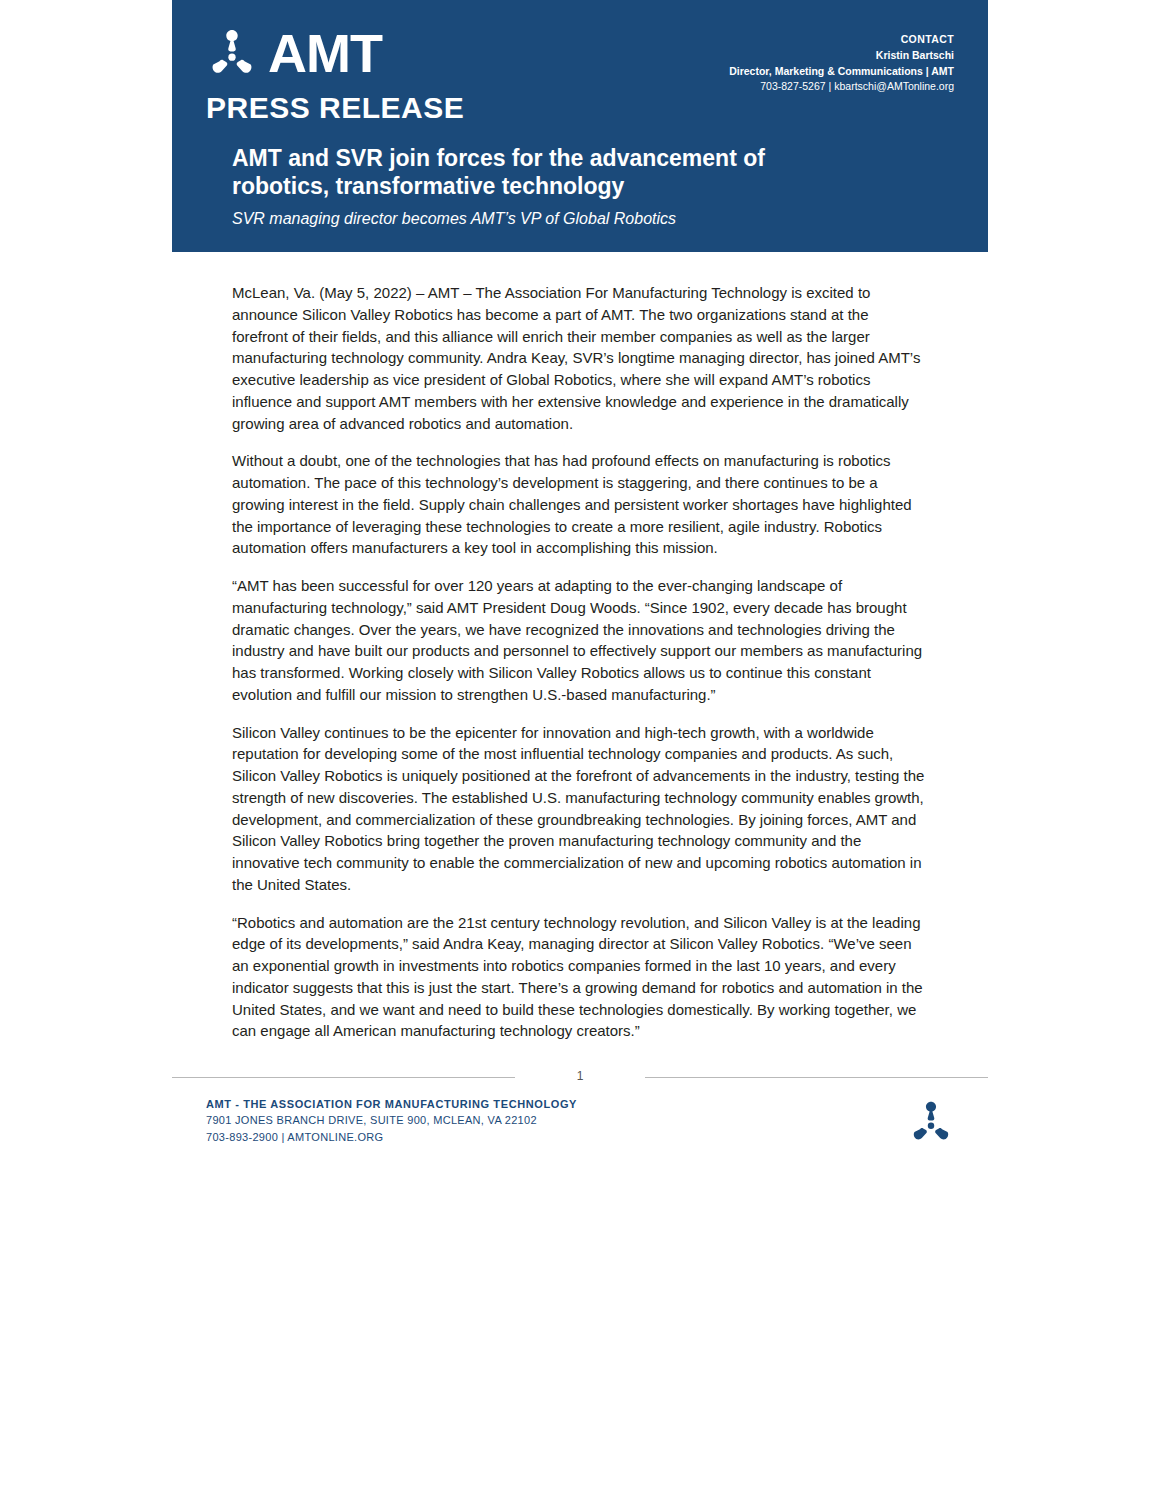AMT
PRESS RELEASE
CONTACT
Kristin Bartschi
Director, Marketing & Communications | AMT
703-827-5267 | kbartschi@AMTonline.org
AMT and SVR join forces for the advancement of robotics, transformative technology
SVR managing director becomes AMT’s VP of Global Robotics
McLean, Va. (May 5, 2022) – AMT – The Association For Manufacturing Technology is excited to announce Silicon Valley Robotics has become a part of AMT. The two organizations stand at the forefront of their fields, and this alliance will enrich their member companies as well as the larger manufacturing technology community. Andra Keay, SVR’s longtime managing director, has joined AMT’s executive leadership as vice president of Global Robotics, where she will expand AMT’s robotics influence and support AMT members with her extensive knowledge and experience in the dramatically growing area of advanced robotics and automation.
Without a doubt, one of the technologies that has had profound effects on manufacturing is robotics automation. The pace of this technology’s development is staggering, and there continues to be a growing interest in the field. Supply chain challenges and persistent worker shortages have highlighted the importance of leveraging these technologies to create a more resilient, agile industry. Robotics automation offers manufacturers a key tool in accomplishing this mission.
“AMT has been successful for over 120 years at adapting to the ever-changing landscape of manufacturing technology,” said AMT President Doug Woods. “Since 1902, every decade has brought dramatic changes. Over the years, we have recognized the innovations and technologies driving the industry and have built our products and personnel to effectively support our members as manufacturing has transformed. Working closely with Silicon Valley Robotics allows us to continue this constant evolution and fulfill our mission to strengthen U.S.-based manufacturing.”
Silicon Valley continues to be the epicenter for innovation and high-tech growth, with a worldwide reputation for developing some of the most influential technology companies and products. As such, Silicon Valley Robotics is uniquely positioned at the forefront of advancements in the industry, testing the strength of new discoveries. The established U.S. manufacturing technology community enables growth, development, and commercialization of these groundbreaking technologies. By joining forces, AMT and Silicon Valley Robotics bring together the proven manufacturing technology community and the innovative tech community to enable the commercialization of new and upcoming robotics automation in the United States.
“Robotics and automation are the 21st century technology revolution, and Silicon Valley is at the leading edge of its developments,” said Andra Keay, managing director at Silicon Valley Robotics. “We’ve seen an exponential growth in investments into robotics companies formed in the last 10 years, and every indicator suggests that this is just the start. There’s a growing demand for robotics and automation in the United States, and we want and need to build these technologies domestically. By working together, we can engage all American manufacturing technology creators.”
1
AMT - THE ASSOCIATION FOR MANUFACTURING TECHNOLOGY
7901 JONES BRANCH DRIVE, SUITE 900, MCLEAN, VA 22102
703-893-2900 | AMTONLINE.ORG